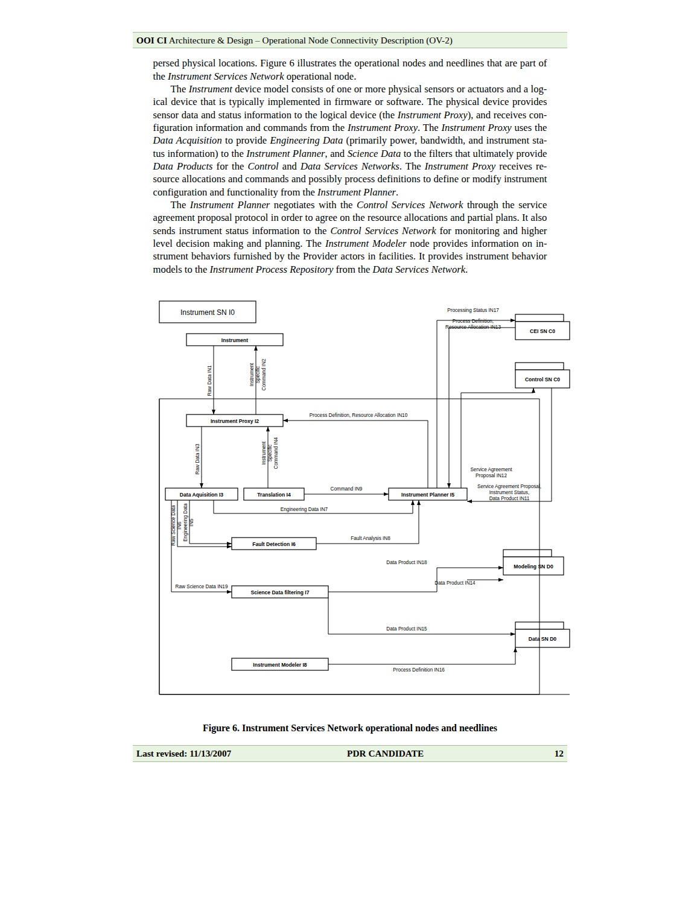OOI CI Architecture & Design – Operational Node Connectivity Description (OV-2)
persed physical locations. Figure 6 illustrates the operational nodes and needlines that are part of the Instrument Services Network operational node.
The Instrument device model consists of one or more physical sensors or actuators and a logical device that is typically implemented in firmware or software. The physical device provides sensor data and status information to the logical device (the Instrument Proxy), and receives configuration information and commands from the Instrument Proxy. The Instrument Proxy uses the Data Acquisition to provide Engineering Data (primarily power, bandwidth, and instrument status information) to the Instrument Planner, and Science Data to the filters that ultimately provide Data Products for the Control and Data Services Networks. The Instrument Proxy receives resource allocations and commands and possibly process definitions to define or modify instrument configuration and functionality from the Instrument Planner.
The Instrument Planner negotiates with the Control Services Network through the service agreement proposal protocol in order to agree on the resource allocations and partial plans. It also sends instrument status information to the Control Services Network for monitoring and higher level decision making and planning. The Instrument Modeler node provides information on instrument behaviors furnished by the Provider actors in facilities. It provides instrument behavior models to the Instrument Process Repository from the Data Services Network.
Instrument SN I0 Instrument Instrument Proxy I2 Data Aquisition I3 Translation I4 Instrument Planner I5 Fault Detection I6 Science Data filtering I7 Instrument Modeler I8 CEI SN C0 Control SN C0 Modeling SN D0 Data SN D0 Raw Data IN1 Instrument Specific Command IN2 Raw Data IN3 Instrument Specific Command IN4 Process Definition, Resource Allocation IN10 Command IN9 Engineering Data IN5 Raw Science Data IN6 Engineering Data IN7 Fault Analysis IN8 Raw Science Data IN19 Data Product IN18 Data Product IN14 Data Product IN15 Process Definition IN16 Processing Status IN17 Process Definition, Resource Allocation IN13 Service Agreement Proposal IN12 Service Agreement Proposal, Instrument Status, Data Product IN11
Figure 6. Instrument Services Network operational nodes and needlines
Last revised: 11/13/2007 PDR CANDIDATE 12